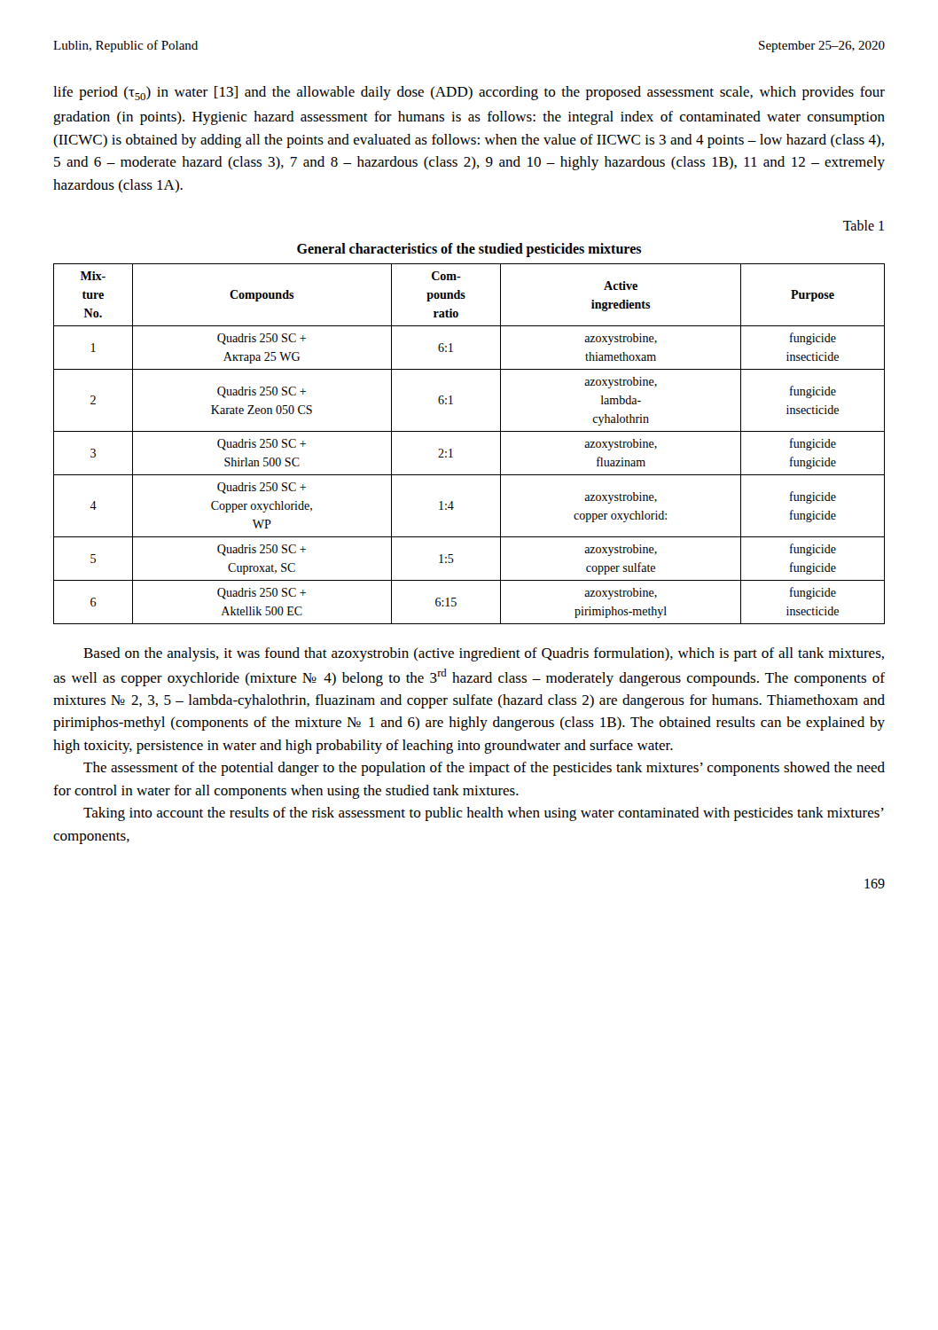Lublin, Republic of Poland September 25–26, 2020
life period (τ50) in water [13] and the allowable daily dose (ADD) according to the proposed assessment scale, which provides four gradation (in points). Hygienic hazard assessment for humans is as follows: the integral index of contaminated water consumption (IICWC) is obtained by adding all the points and evaluated as follows: when the value of IICWC is 3 and 4 points – low hazard (class 4), 5 and 6 – moderate hazard (class 3), 7 and 8 – hazardous (class 2), 9 and 10 – highly hazardous (class 1B), 11 and 12 – extremely hazardous (class 1A).
Table 1
General characteristics of the studied pesticides mixtures
| Mix- ture No. | Compounds | Com- pounds ratio | Active ingredients | Purpose |
| --- | --- | --- | --- | --- |
| 1 | Quadris 250 SC + Актара 25 WG | 6:1 | azoxystrobine, thiamethoxam | fungicide insecticide |
| 2 | Quadris 250 SC + Karate Zeon 050 CS | 6:1 | azoxystrobine, lambda- cyhalothrin | fungicide insecticide |
| 3 | Quadris 250 SC + Shirlan 500 SC | 2:1 | azoxystrobine, fluazinam | fungicide fungicide |
| 4 | Quadris 250 SC + Copper oxychloride, WP | 1:4 | azoxystrobine, copper oxychlorid: | fungicide fungicide |
| 5 | Quadris 250 SC + Cuproxat, SC | 1:5 | azoxystrobine, copper sulfate | fungicide fungicide |
| 6 | Quadris 250 SC + Aktellik 500 EC | 6:15 | azoxystrobine, pirimiphos-methyl | fungicide insecticide |
Based on the analysis, it was found that azoxystrobin (active ingredient of Quadris formulation), which is part of all tank mixtures, as well as copper oxychloride (mixture № 4) belong to the 3rd hazard class – moderately dangerous compounds. The components of mixtures № 2, 3, 5 – lambda-cyhalothrin, fluazinam and copper sulfate (hazard class 2) are dangerous for humans. Thiamethoxam and pirimiphos-methyl (components of the mixture № 1 and 6) are highly dangerous (class 1B). The obtained results can be explained by high toxicity, persistence in water and high probability of leaching into groundwater and surface water.
The assessment of the potential danger to the population of the impact of the pesticides tank mixtures’ components showed the need for control in water for all components when using the studied tank mixtures.
Taking into account the results of the risk assessment to public health when using water contaminated with pesticides tank mixtures’ components,
169